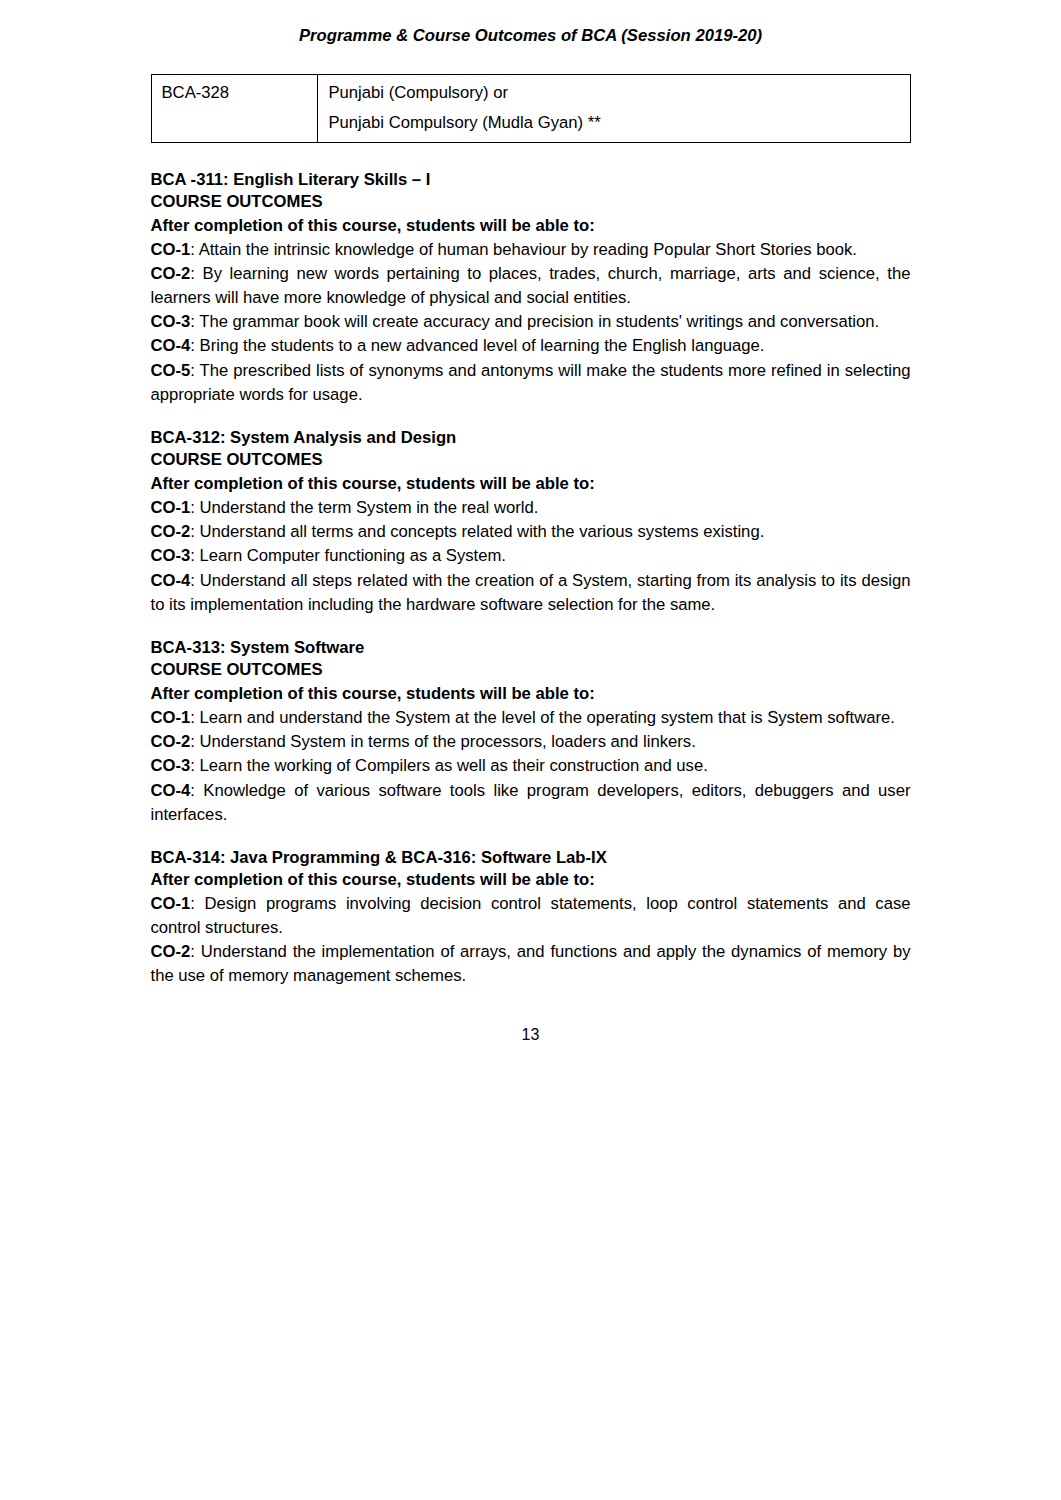Programme & Course Outcomes of BCA (Session 2019-20)
| BCA-328 | Punjabi (Compulsory) or Punjabi Compulsory (Mudla Gyan) ** |
BCA -311: English Literary Skills – I
COURSE OUTCOMES
After completion of this course, students will be able to:
CO-1: Attain the intrinsic knowledge of human behaviour by reading Popular Short Stories book.
CO-2: By learning new words pertaining to places, trades, church, marriage, arts and science, the learners will have more knowledge of physical and social entities.
CO-3: The grammar book will create accuracy and precision in students' writings and conversation.
CO-4: Bring the students to a new advanced level of learning the English language.
CO-5: The prescribed lists of synonyms and antonyms will make the students more refined in selecting appropriate words for usage.
BCA-312: System Analysis and Design
COURSE OUTCOMES
After completion of this course, students will be able to:
CO-1: Understand the term System in the real world.
CO-2: Understand all terms and concepts related with the various systems existing.
CO-3: Learn Computer functioning as a System.
CO-4: Understand all steps related with the creation of a System, starting from its analysis to its design to its implementation including the hardware software selection for the same.
BCA-313: System Software
COURSE OUTCOMES
After completion of this course, students will be able to:
CO-1: Learn and understand the System at the level of the operating system that is System software.
CO-2: Understand System in terms of the processors, loaders and linkers.
CO-3: Learn the working of Compilers as well as their construction and use.
CO-4: Knowledge of various software tools like program developers, editors, debuggers and user interfaces.
BCA-314: Java Programming & BCA-316: Software Lab-IX
After completion of this course, students will be able to:
CO-1: Design programs involving decision control statements, loop control statements and case control structures.
CO-2: Understand the implementation of arrays, and functions and apply the dynamics of memory by the use of memory management schemes.
13